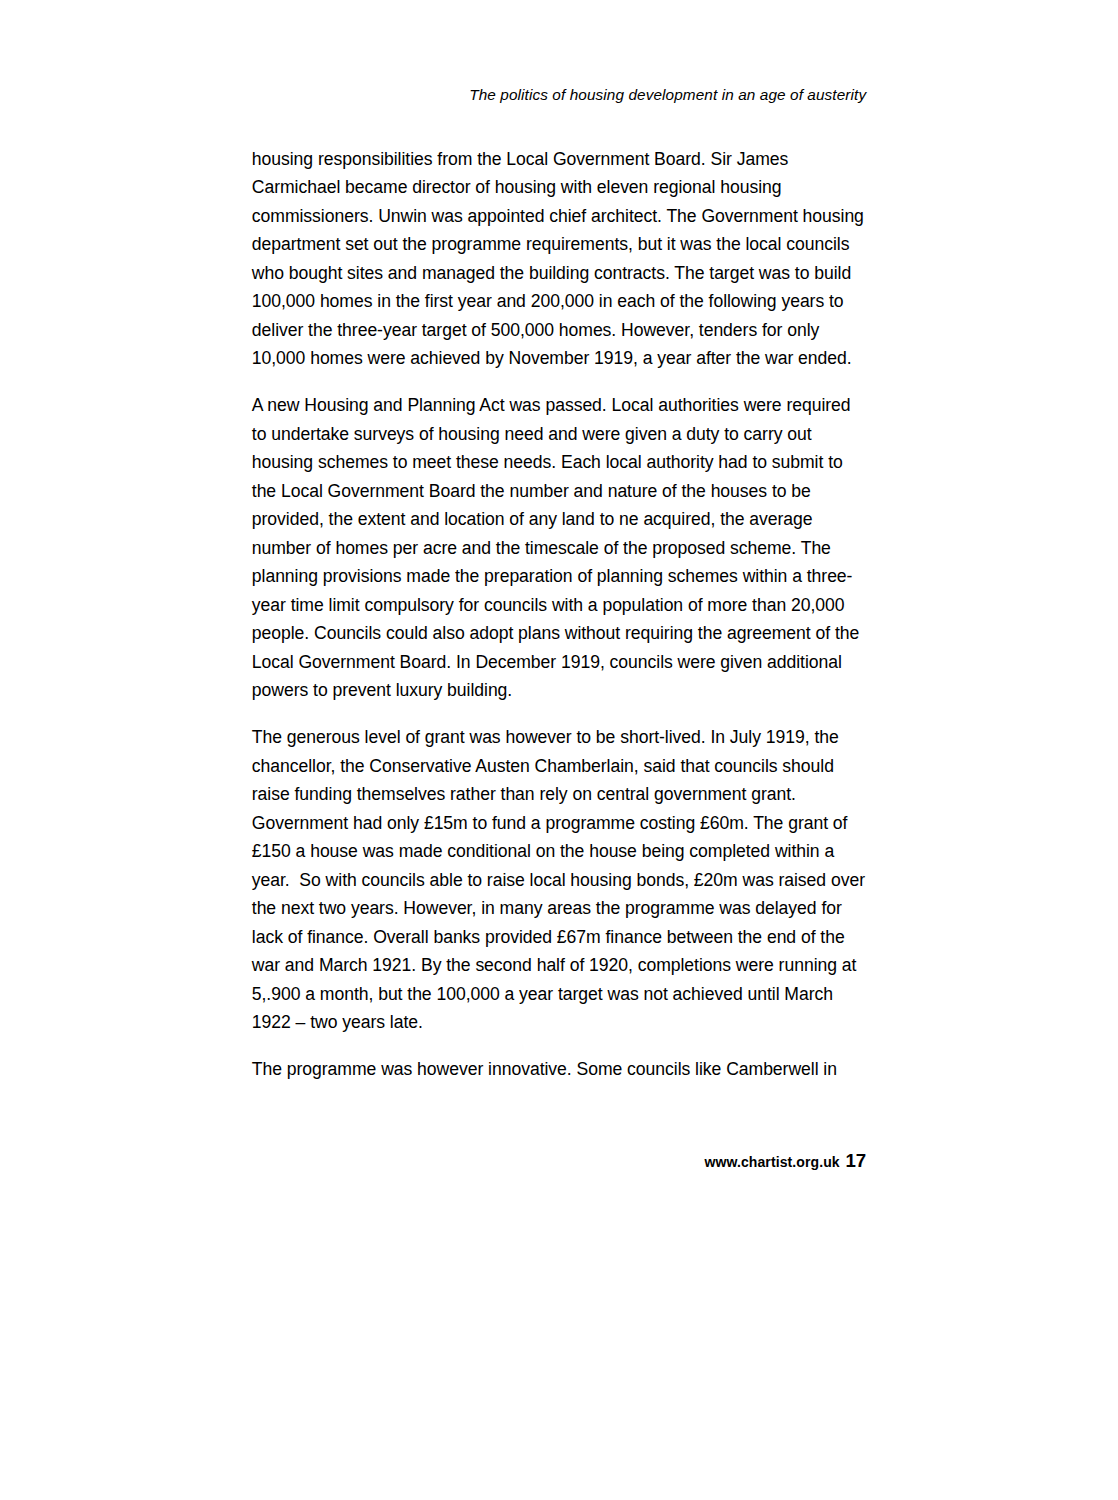The politics of housing development in an age of austerity
housing responsibilities from the Local Government Board. Sir James Carmichael became director of housing with eleven regional housing commissioners. Unwin was appointed chief architect. The Government housing department set out the programme requirements, but it was the local councils who bought sites and managed the building contracts. The target was to build 100,000 homes in the first year and 200,000 in each of the following years to deliver the three-year target of 500,000 homes. However, tenders for only 10,000 homes were achieved by November 1919, a year after the war ended.
A new Housing and Planning Act was passed. Local authorities were required to undertake surveys of housing need and were given a duty to carry out housing schemes to meet these needs. Each local authority had to submit to the Local Government Board the number and nature of the houses to be provided, the extent and location of any land to ne acquired, the average number of homes per acre and the timescale of the proposed scheme. The planning provisions made the preparation of planning schemes within a three-year time limit compulsory for councils with a population of more than 20,000 people. Councils could also adopt plans without requiring the agreement of the Local Government Board. In December 1919, councils were given additional powers to prevent luxury building.
The generous level of grant was however to be short-lived. In July 1919, the chancellor, the Conservative Austen Chamberlain, said that councils should raise funding themselves rather than rely on central government grant. Government had only £15m to fund a programme costing £60m. The grant of £150 a house was made conditional on the house being completed within a year. So with councils able to raise local housing bonds, £20m was raised over the next two years. However, in many areas the programme was delayed for lack of finance. Overall banks provided £67m finance between the end of the war and March 1921. By the second half of 1920, completions were running at 5,.900 a month, but the 100,000 a year target was not achieved until March 1922 – two years late.
The programme was however innovative. Some councils like Camberwell in
www.chartist.org.uk 17